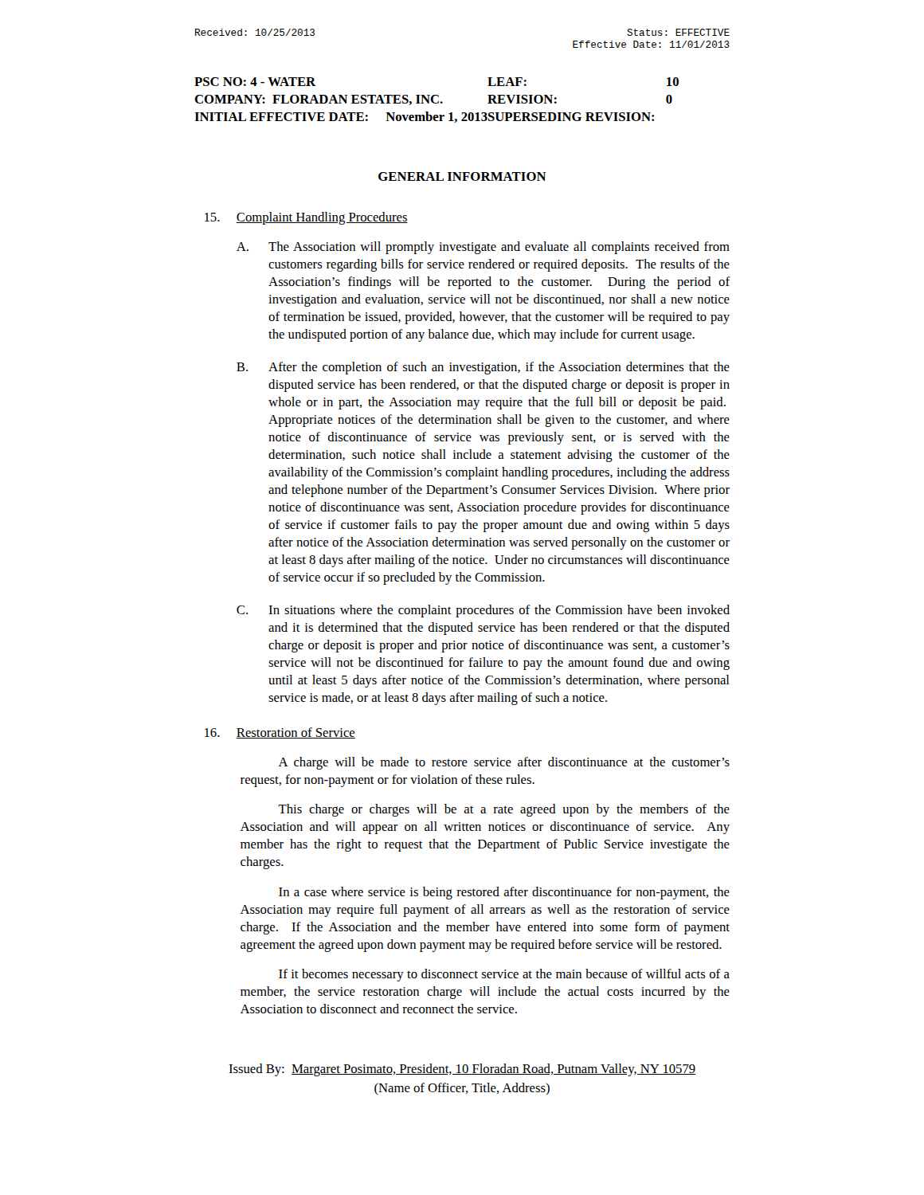Received: 10/25/2013
Status: EFFECTIVE Effective Date: 11/01/2013
| PSC NO: 4 - WATER | LEAF: | 10 |
| COMPANY: FLORADAN ESTATES, INC. | REVISION: | 0 |
| INITIAL EFFECTIVE DATE: November 1, 2013 | SUPERSEDING REVISION: |
GENERAL INFORMATION
15. Complaint Handling Procedures
A. The Association will promptly investigate and evaluate all complaints received from customers regarding bills for service rendered or required deposits. The results of the Association’s findings will be reported to the customer. During the period of investigation and evaluation, service will not be discontinued, nor shall a new notice of termination be issued, provided, however, that the customer will be required to pay the undisputed portion of any balance due, which may include for current usage.
B. After the completion of such an investigation, if the Association determines that the disputed service has been rendered, or that the disputed charge or deposit is proper in whole or in part, the Association may require that the full bill or deposit be paid. Appropriate notices of the determination shall be given to the customer, and where notice of discontinuance of service was previously sent, or is served with the determination, such notice shall include a statement advising the customer of the availability of the Commission’s complaint handling procedures, including the address and telephone number of the Department’s Consumer Services Division. Where prior notice of discontinuance was sent, Association procedure provides for discontinuance of service if customer fails to pay the proper amount due and owing within 5 days after notice of the Association determination was served personally on the customer or at least 8 days after mailing of the notice. Under no circumstances will discontinuance of service occur if so precluded by the Commission.
C. In situations where the complaint procedures of the Commission have been invoked and it is determined that the disputed service has been rendered or that the disputed charge or deposit is proper and prior notice of discontinuance was sent, a customer’s service will not be discontinued for failure to pay the amount found due and owing until at least 5 days after notice of the Commission’s determination, where personal service is made, or at least 8 days after mailing of such a notice.
16. Restoration of Service
A charge will be made to restore service after discontinuance at the customer’s request, for non-payment or for violation of these rules.
This charge or charges will be at a rate agreed upon by the members of the Association and will appear on all written notices or discontinuance of service. Any member has the right to request that the Department of Public Service investigate the charges.
In a case where service is being restored after discontinuance for non-payment, the Association may require full payment of all arrears as well as the restoration of service charge. If the Association and the member have entered into some form of payment agreement the agreed upon down payment may be required before service will be restored.
If it becomes necessary to disconnect service at the main because of willful acts of a member, the service restoration charge will include the actual costs incurred by the Association to disconnect and reconnect the service.
Issued By: Margaret Posimato, President, 10 Floradan Road, Putnam Valley, NY 10579
(Name of Officer, Title, Address)